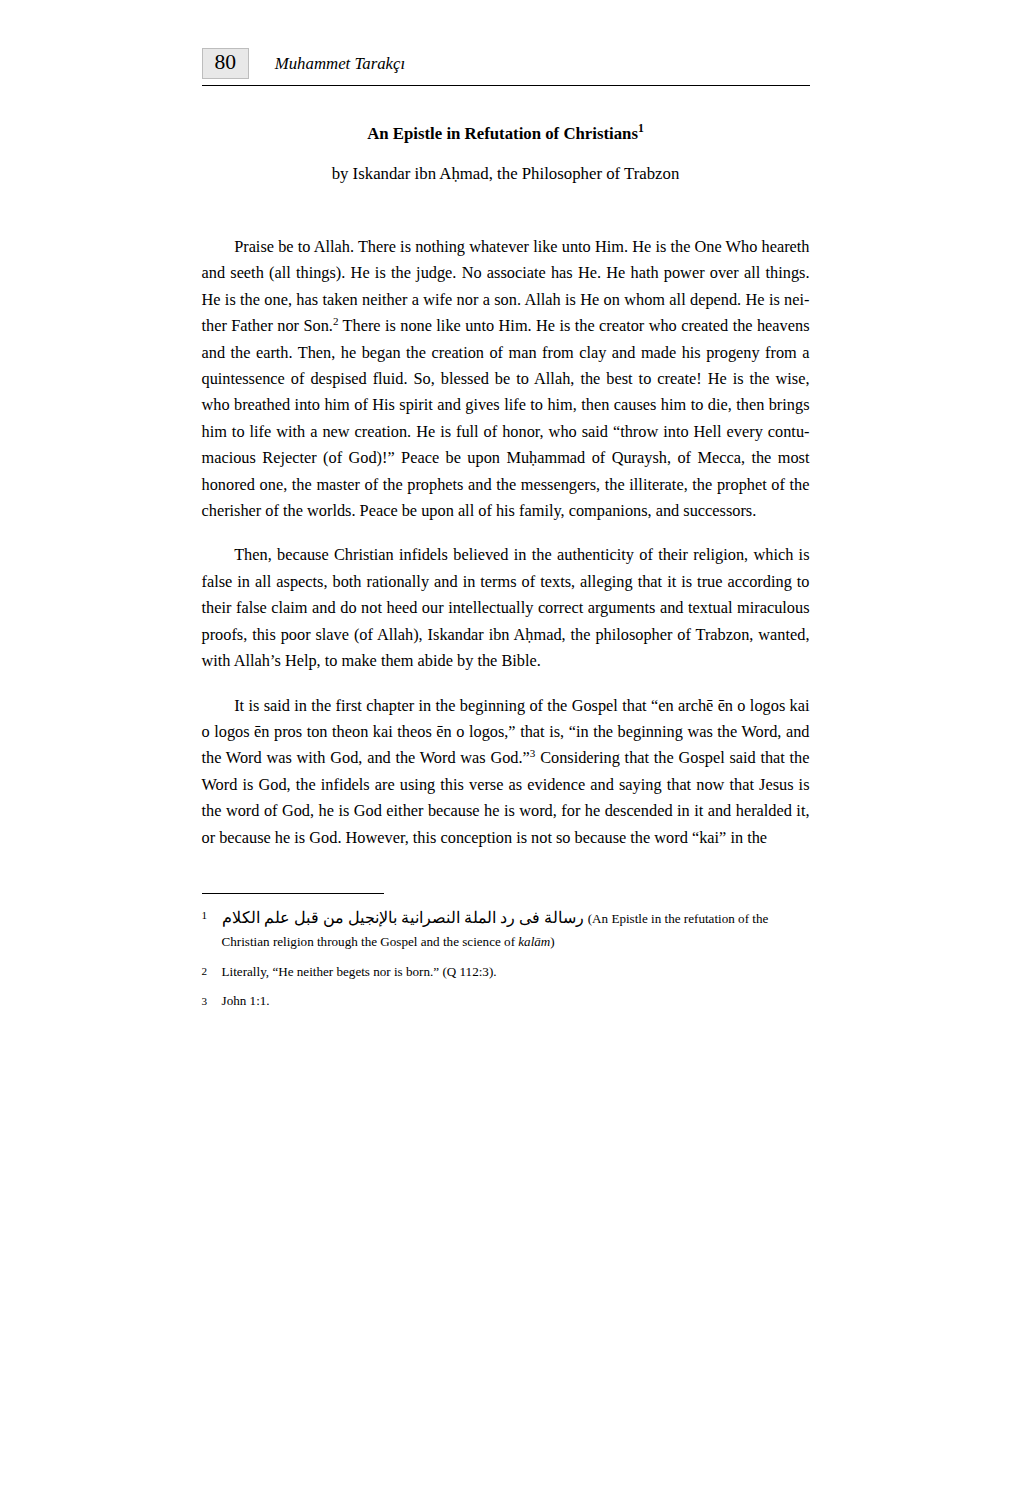80
Muhammet Tarakçı
An Epistle in Refutation of Christians1
by Iskandar ibn Aḥmad, the Philosopher of Trabzon
Praise be to Allah. There is nothing whatever like unto Him. He is the One Who heareth and seeth (all things). He is the judge. No associate has He. He hath power over all things. He is the one, has taken neither a wife nor a son. Allah is He on whom all depend. He is neither Father nor Son.2 There is none like unto Him. He is the creator who created the heavens and the earth. Then, he began the creation of man from clay and made his progeny from a quintessence of despised fluid. So, blessed be to Allah, the best to create! He is the wise, who breathed into him of His spirit and gives life to him, then causes him to die, then brings him to life with a new creation. He is full of honor, who said “throw into Hell every contumacious Rejecter (of God)!” Peace be upon Muḥammad of Quraysh, of Mecca, the most honored one, the master of the prophets and the messengers, the illiterate, the prophet of the cherisher of the worlds. Peace be upon all of his family, companions, and successors.
Then, because Christian infidels believed in the authenticity of their religion, which is false in all aspects, both rationally and in terms of texts, alleging that it is true according to their false claim and do not heed our intellectually correct arguments and textual miraculous proofs, this poor slave (of Allah), Iskandar ibn Aḥmad, the philosopher of Trabzon, wanted, with Allah’s Help, to make them abide by the Bible.
It is said in the first chapter in the beginning of the Gospel that “en archē ēn o logos kai o logos ēn pros ton theon kai theos ēn o logos,” that is, “in the beginning was the Word, and the Word was with God, and the Word was God.”3 Considering that the Gospel said that the Word is God, the infidels are using this verse as evidence and saying that now that Jesus is the word of God, he is God either because he is word, for he descended in it and heralded it, or because he is God. However, this conception is not so because the word “kai” in the
1
رسالة فى رد الملة النصرانية بالإنجيل من قبل علم الكلام (An Epistle in the refutation of the Christian religion through the Gospel and the science of kalām)
2
Literally, “He neither begets nor is born.” (Q 112:3).
3
John 1:1.